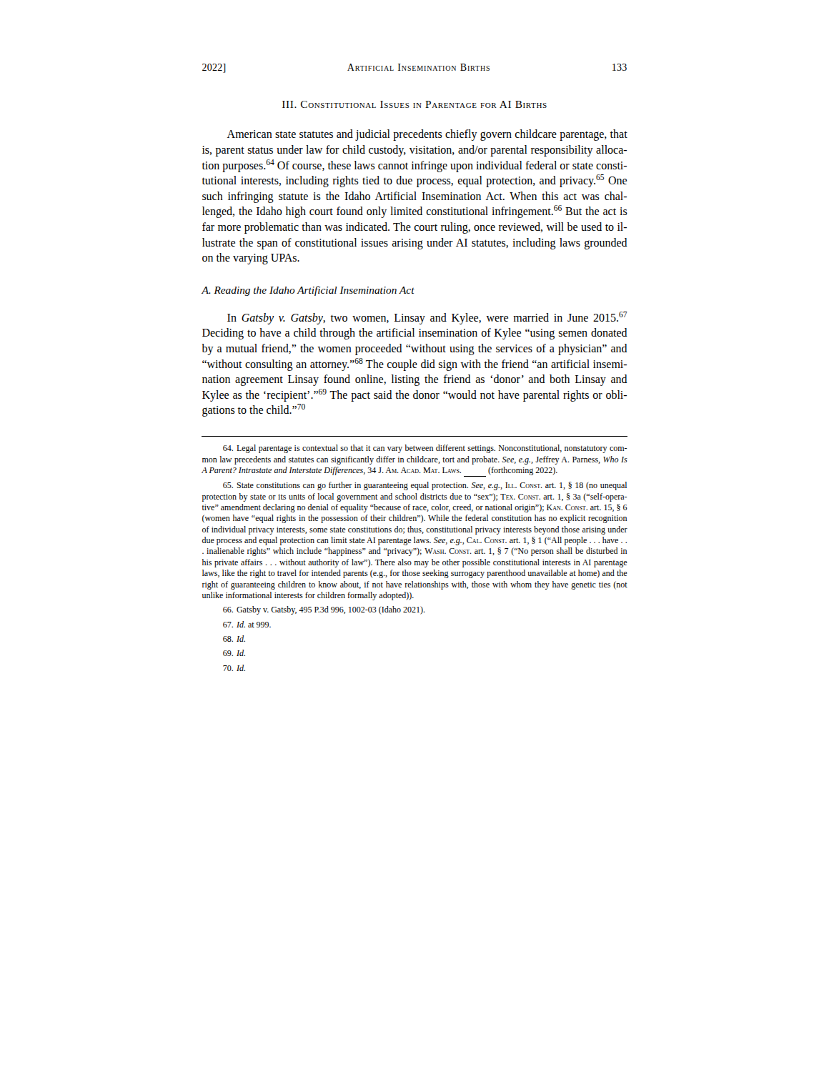2022] Artificial Insemination Births 133
III. Constitutional Issues in Parentage for AI Births
American state statutes and judicial precedents chiefly govern childcare parentage, that is, parent status under law for child custody, visitation, and/or parental responsibility allocation purposes.64 Of course, these laws cannot infringe upon individual federal or state constitutional interests, including rights tied to due process, equal protection, and privacy.65 One such infringing statute is the Idaho Artificial Insemination Act. When this act was challenged, the Idaho high court found only limited constitutional infringement.66 But the act is far more problematic than was indicated. The court ruling, once reviewed, will be used to illustrate the span of constitutional issues arising under AI statutes, including laws grounded on the varying UPAs.
A. Reading the Idaho Artificial Insemination Act
In Gatsby v. Gatsby, two women, Linsay and Kylee, were married in June 2015.67 Deciding to have a child through the artificial insemination of Kylee “using semen donated by a mutual friend,” the women proceeded “without using the services of a physician” and “without consulting an attorney.”68 The couple did sign with the friend “an artificial insemination agreement Linsay found online, listing the friend as ‘donor’ and both Linsay and Kylee as the ‘recipient’.”69 The pact said the donor “would not have parental rights or obligations to the child.”70
64. Legal parentage is contextual so that it can vary between different settings. Nonconstitutional, nonstatutory common law precedents and statutes can significantly differ in childcare, tort and probate. See, e.g., Jeffrey A. Parness, Who Is A Parent? Intrastate and Interstate Differences, 34 J. Am. Acad. Mat. Laws. (forthcoming 2022).
65. State constitutions can go further in guaranteeing equal protection. See, e.g., Ill. Const. art. 1, § 18 (no unequal protection by state or its units of local government and school districts due to “sex”); Tex. Const. art. 1, § 3a (“self-operative” amendment declaring no denial of equality “because of race, color, creed, or national origin”); Kan. Const. art. 15, § 6 (women have “equal rights in the possession of their children”). While the federal constitution has no explicit recognition of individual privacy interests, some state constitutions do; thus, constitutional privacy interests beyond those arising under due process and equal protection can limit state AI parentage laws. See, e.g., Cal. Const. art. 1, § 1 (“All people . . . have . . . inalienable rights” which include “happiness” and “privacy”); Wash. Const. art. 1, § 7 (“No person shall be disturbed in his private affairs . . . without authority of law”). There also may be other possible constitutional interests in AI parentage laws, like the right to travel for intended parents (e.g., for those seeking surrogacy parenthood unavailable at home) and the right of guaranteeing children to know about, if not have relationships with, those with whom they have genetic ties (not unlike informational interests for children formally adopted)).
66. Gatsby v. Gatsby, 495 P.3d 996, 1002-03 (Idaho 2021).
67. Id. at 999.
68. Id.
69. Id.
70. Id.